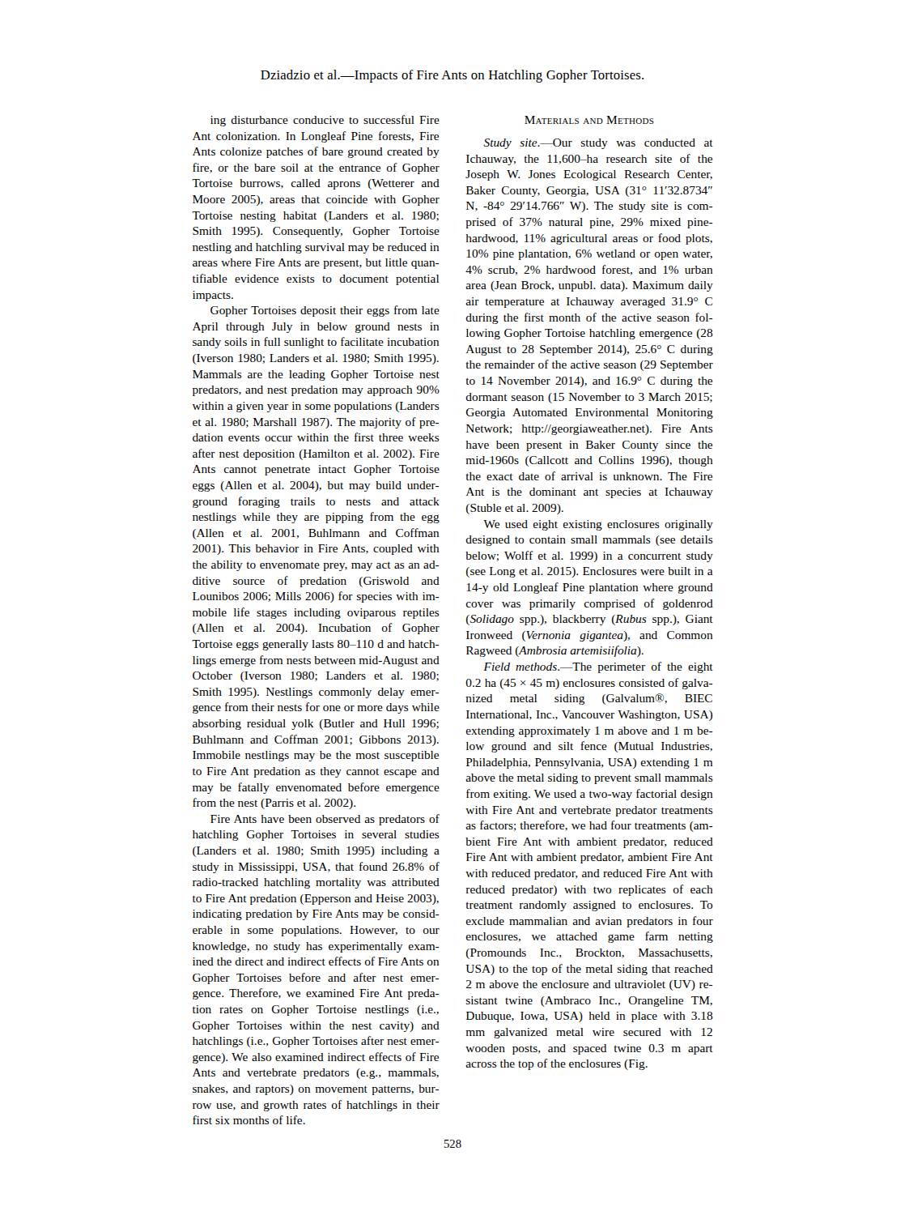Dziadzio et al.—Impacts of Fire Ants on Hatchling Gopher Tortoises.
ing disturbance conducive to successful Fire Ant colonization. In Longleaf Pine forests, Fire Ants colonize patches of bare ground created by fire, or the bare soil at the entrance of Gopher Tortoise burrows, called aprons (Wetterer and Moore 2005), areas that coincide with Gopher Tortoise nesting habitat (Landers et al. 1980; Smith 1995). Consequently, Gopher Tortoise nestling and hatchling survival may be reduced in areas where Fire Ants are present, but little quantifiable evidence exists to document potential impacts.
Gopher Tortoises deposit their eggs from late April through July in below ground nests in sandy soils in full sunlight to facilitate incubation (Iverson 1980; Landers et al. 1980; Smith 1995). Mammals are the leading Gopher Tortoise nest predators, and nest predation may approach 90% within a given year in some populations (Landers et al. 1980; Marshall 1987). The majority of predation events occur within the first three weeks after nest deposition (Hamilton et al. 2002). Fire Ants cannot penetrate intact Gopher Tortoise eggs (Allen et al. 2004), but may build underground foraging trails to nests and attack nestlings while they are pipping from the egg (Allen et al. 2001, Buhlmann and Coffman 2001). This behavior in Fire Ants, coupled with the ability to envenomate prey, may act as an additive source of predation (Griswold and Lounibos 2006; Mills 2006) for species with immobile life stages including oviparous reptiles (Allen et al. 2004). Incubation of Gopher Tortoise eggs generally lasts 80–110 d and hatchlings emerge from nests between mid-August and October (Iverson 1980; Landers et al. 1980; Smith 1995). Nestlings commonly delay emergence from their nests for one or more days while absorbing residual yolk (Butler and Hull 1996; Buhlmann and Coffman 2001; Gibbons 2013). Immobile nestlings may be the most susceptible to Fire Ant predation as they cannot escape and may be fatally envenomated before emergence from the nest (Parris et al. 2002).
Fire Ants have been observed as predators of hatchling Gopher Tortoises in several studies (Landers et al. 1980; Smith 1995) including a study in Mississippi, USA, that found 26.8% of radio-tracked hatchling mortality was attributed to Fire Ant predation (Epperson and Heise 2003), indicating predation by Fire Ants may be considerable in some populations. However, to our knowledge, no study has experimentally examined the direct and indirect effects of Fire Ants on Gopher Tortoises before and after nest emergence. Therefore, we examined Fire Ant predation rates on Gopher Tortoise nestlings (i.e., Gopher Tortoises within the nest cavity) and hatchlings (i.e., Gopher Tortoises after nest emergence). We also examined indirect effects of Fire Ants and vertebrate predators (e.g., mammals, snakes, and raptors) on movement patterns, burrow use, and growth rates of hatchlings in their first six months of life.
Materials and Methods
Study site.—Our study was conducted at Ichauway, the 11,600–ha research site of the Joseph W. Jones Ecological Research Center, Baker County, Georgia, USA (31° 11′32.8734″ N, -84° 29′14.766″ W). The study site is comprised of 37% natural pine, 29% mixed pine-hardwood, 11% agricultural areas or food plots, 10% pine plantation, 6% wetland or open water, 4% scrub, 2% hardwood forest, and 1% urban area (Jean Brock, unpubl. data). Maximum daily air temperature at Ichauway averaged 31.9° C during the first month of the active season following Gopher Tortoise hatchling emergence (28 August to 28 September 2014), 25.6° C during the remainder of the active season (29 September to 14 November 2014), and 16.9° C during the dormant season (15 November to 3 March 2015; Georgia Automated Environmental Monitoring Network; http://georgiaweather.net). Fire Ants have been present in Baker County since the mid-1960s (Callcott and Collins 1996), though the exact date of arrival is unknown. The Fire Ant is the dominant ant species at Ichauway (Stuble et al. 2009).
We used eight existing enclosures originally designed to contain small mammals (see details below; Wolff et al. 1999) in a concurrent study (see Long et al. 2015). Enclosures were built in a 14-y old Longleaf Pine plantation where ground cover was primarily comprised of goldenrod (Solidago spp.), blackberry (Rubus spp.), Giant Ironweed (Vernonia gigantea), and Common Ragweed (Ambrosia artemisiifolia).
Field methods.—The perimeter of the eight 0.2 ha (45 × 45 m) enclosures consisted of galvanized metal siding (Galvalum®, BIEC International, Inc., Vancouver Washington, USA) extending approximately 1 m above and 1 m below ground and silt fence (Mutual Industries, Philadelphia, Pennsylvania, USA) extending 1 m above the metal siding to prevent small mammals from exiting. We used a two-way factorial design with Fire Ant and vertebrate predator treatments as factors; therefore, we had four treatments (ambient Fire Ant with ambient predator, reduced Fire Ant with ambient predator, ambient Fire Ant with reduced predator, and reduced Fire Ant with reduced predator) with two replicates of each treatment randomly assigned to enclosures. To exclude mammalian and avian predators in four enclosures, we attached game farm netting (Promounds Inc., Brockton, Massachusetts, USA) to the top of the metal siding that reached 2 m above the enclosure and ultraviolet (UV) resistant twine (Ambraco Inc., Orangeline TM, Dubuque, Iowa, USA) held in place with 3.18 mm galvanized metal wire secured with 12 wooden posts, and spaced twine 0.3 m apart across the top of the enclosures (Fig.
528